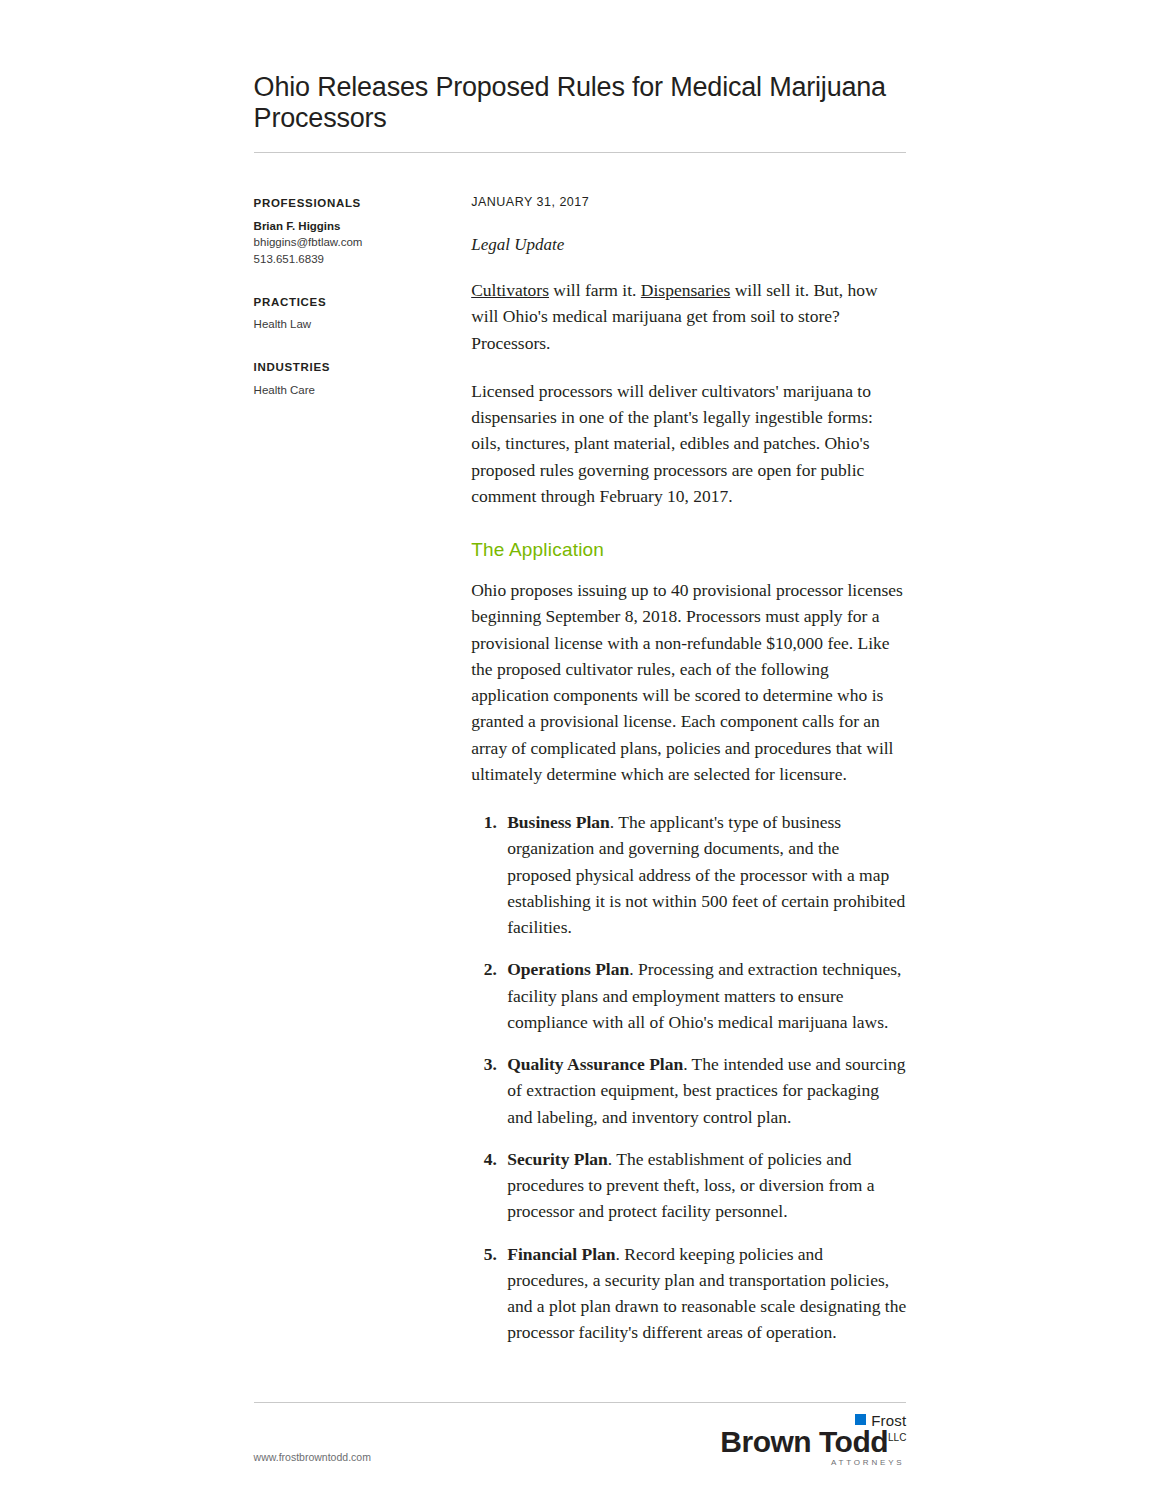Ohio Releases Proposed Rules for Medical Marijuana Processors
PROFESSIONALS
Brian F. Higgins
bhiggins@fbtlaw.com
513.651.6839
PRACTICES
Health Law
INDUSTRIES
Health Care
JANUARY 31, 2017
Legal Update
Cultivators will farm it. Dispensaries will sell it. But, how will Ohio's medical marijuana get from soil to store? Processors.
Licensed processors will deliver cultivators' marijuana to dispensaries in one of the plant's legally ingestible forms: oils, tinctures, plant material, edibles and patches. Ohio's proposed rules governing processors are open for public comment through February 10, 2017.
The Application
Ohio proposes issuing up to 40 provisional processor licenses beginning September 8, 2018. Processors must apply for a provisional license with a non-refundable $10,000 fee. Like the proposed cultivator rules, each of the following application components will be scored to determine who is granted a provisional license. Each component calls for an array of complicated plans, policies and procedures that will ultimately determine which are selected for licensure.
Business Plan. The applicant's type of business organization and governing documents, and the proposed physical address of the processor with a map establishing it is not within 500 feet of certain prohibited facilities.
Operations Plan. Processing and extraction techniques, facility plans and employment matters to ensure compliance with all of Ohio's medical marijuana laws.
Quality Assurance Plan. The intended use and sourcing of extraction equipment, best practices for packaging and labeling, and inventory control plan.
Security Plan. The establishment of policies and procedures to prevent theft, loss, or diversion from a processor and protect facility personnel.
Financial Plan. Record keeping policies and procedures, a security plan and transportation policies, and a plot plan drawn to reasonable scale designating the processor facility's different areas of operation.
www.frostbrowntodd.com
Frost
Brown ToddLLC
ATTORNEYS